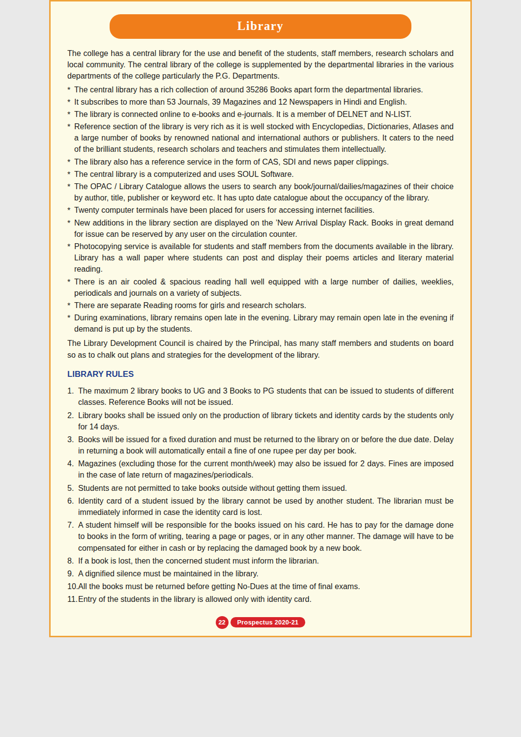Library
The college has a central library for the use and benefit of the students, staff members, research scholars and local community. The central library of the college is supplemented by the departmental libraries in the various departments of the college particularly the P.G. Departments.
The central library has a rich collection of around 35286 Books apart form the departmental libraries.
It subscribes to more than 53 Journals, 39 Magazines and 12 Newspapers in Hindi and English.
The library is connected online to e-books and e-journals. It is a member of DELNET and N-LIST.
Reference section of the library is very rich as it is well stocked with Encyclopedias, Dictionaries, Atlases and a large number of books by renowned national and international authors or publishers. It caters to the need of the brilliant students, research scholars and teachers and stimulates them intellectually.
The library also has a reference service in the form of CAS, SDI and news paper clippings.
The central library is a computerized and uses SOUL Software.
The OPAC / Library Catalogue allows the users to search any book/journal/dailies/magazines of their choice by author, title, publisher or keyword etc. It has upto date catalogue about the occupancy of the library.
Twenty computer terminals have been placed for users for accessing internet facilities.
New additions in the library section are displayed on the ’New Arrival Display Rack. Books in great demand for issue can be reserved by any user on the circulation counter.
Photocopying service is available for students and staff members from the documents available in the library. Library has a wall paper where students can post and display their poems articles and literary material reading.
There is an air cooled & spacious reading hall well equipped with a large number of dailies, weeklies, periodicals and journals on a variety of subjects.
There are separate Reading rooms for girls and research scholars.
During examinations, library remains open late in the evening. Library may remain open late in the evening if demand is put up by the students.
The Library Development Council is chaired by the Principal, has many staff members and students on board so as to chalk out plans and strategies for the development of the library.
LIBRARY RULES
The maximum 2 library books to UG and 3 Books to PG students that can be issued to students of different classes. Reference Books will not be issued.
Library books shall be issued only on the production of library tickets and identity cards by the students only for 14 days.
Books will be issued for a fixed duration and must be returned to the library on or before the due date. Delay in returning a book will automatically entail a fine of one rupee per day per book.
Magazines (excluding those for the current month/week) may also be issued for 2 days. Fines are imposed in the case of late return of magazines/periodicals.
Students are not permitted to take books outside without getting them issued.
Identity card of a student issued by the library cannot be used by another student. The librarian must be immediately informed in case the identity card is lost.
A student himself will be responsible for the books issued on his card. He has to pay for the damage done to books in the form of writing, tearing a page or pages, or in any other manner. The damage will have to be compensated for either in cash or by replacing the damaged book by a new book.
If a book is lost, then the concerned student must inform the librarian.
A dignified silence must be maintained in the library.
All the books must be returned before getting No-Dues at the time of final exams.
Entry of the students in the library is allowed only with identity card.
22 Prospectus 2020-21